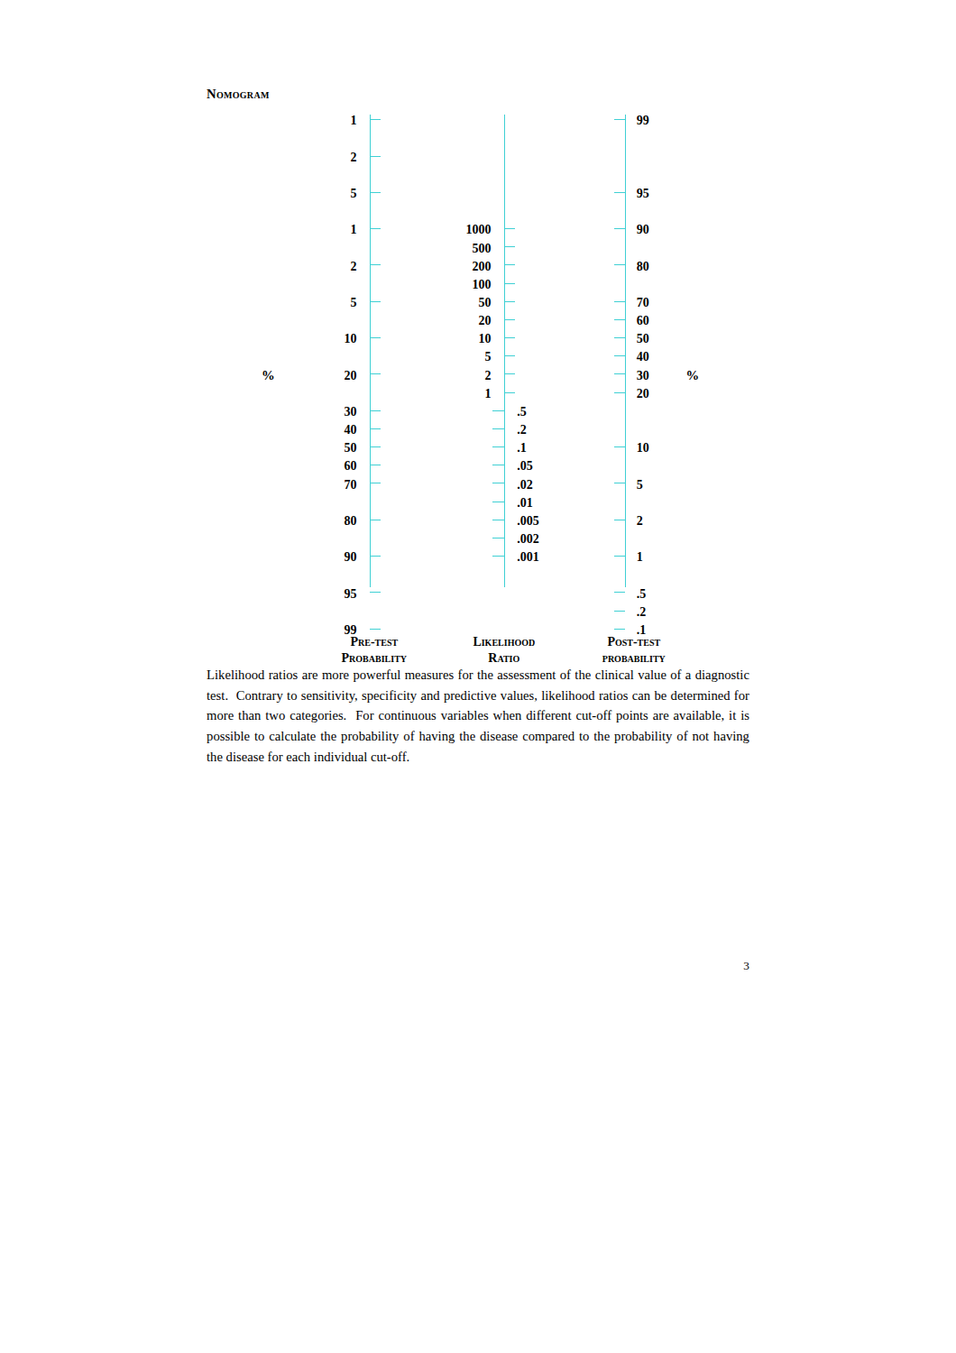Nomogram
%
%
1
2
5
1
2
5
10
20
30
40
50
60
70
80
90
95
99
1000
500
200
100
50
20
10
5
2
1
.5
.2
.1
.05
.02
.01
.005
.002
.001
99
95
90
80
70
60
50
40
30
20
10
5
2
1
.5
.2
.1
Pre-test
Probability
Likelihood
Ratio
Post-test
probability
Likelihood ratios are more powerful measures for the assessment of the clinical value of a diagnostic test. Contrary to sensitivity, specificity and predictive values, likelihood ratios can be determined for more than two categories. For continuous variables when different cut-off points are available, it is possible to calculate the probability of having the disease compared to the probability of not having the disease for each individual cut-off.
3